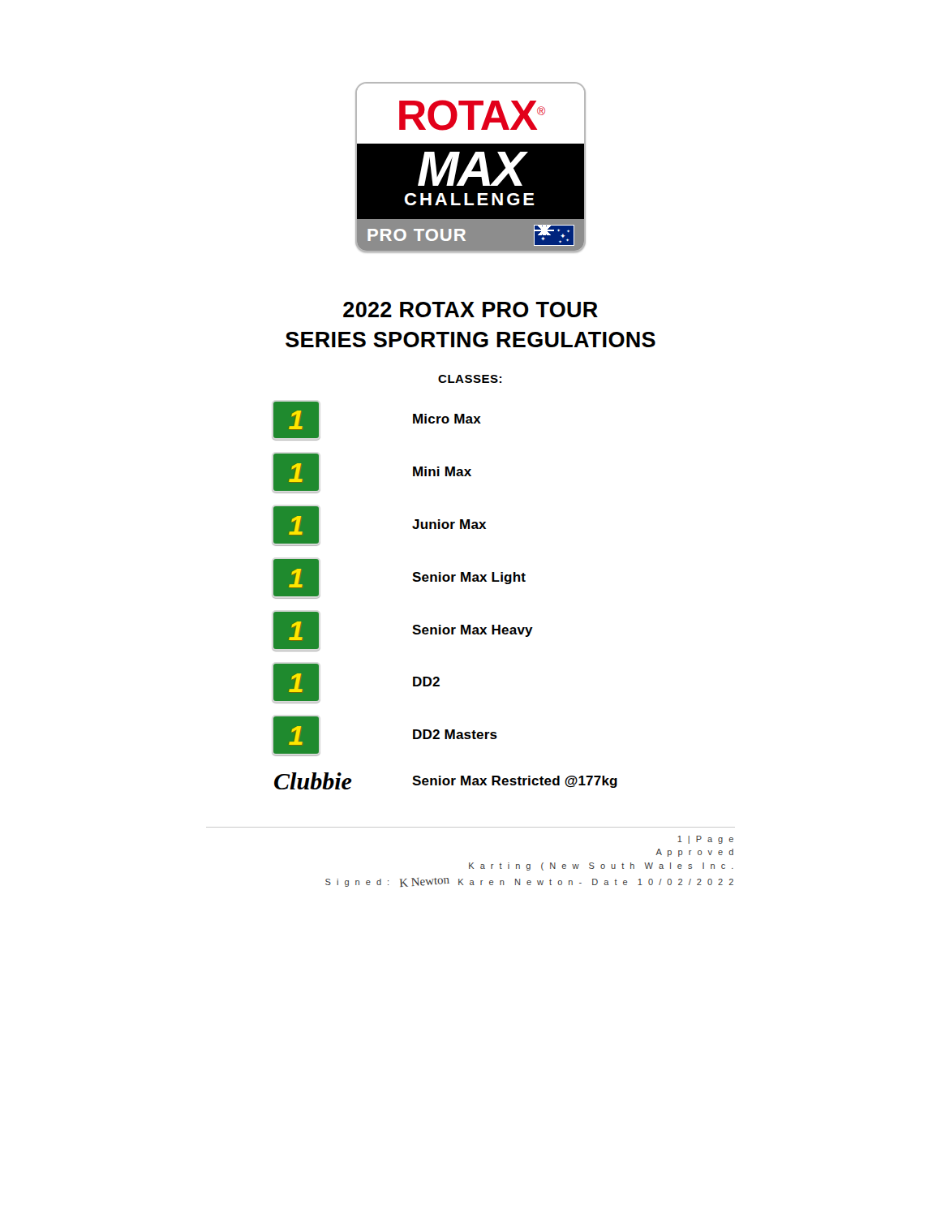ROTAX®
MAX
CHALLENGE
PRO TOUR
✦ ✦ ✦ ✦ ✦ ✦
2022 ROTAX PRO TOUR
SERIES SPORTING REGULATIONS
CLASSES:
1
Micro Max
1
Mini Max
1
Junior Max
1
Senior Max Light
1
Senior Max Heavy
1
DD2
1
DD2 Masters
Clubbie
Senior Max Restricted @177kg
1 | P a g e
A p p r o v e d
K a r t i n g ( N e w S o u t h W a l e s I n c .
S i g n e d : K Newton K a r e n N e w t o n - D a t e 1 0 / 0 2 / 2 0 2 2